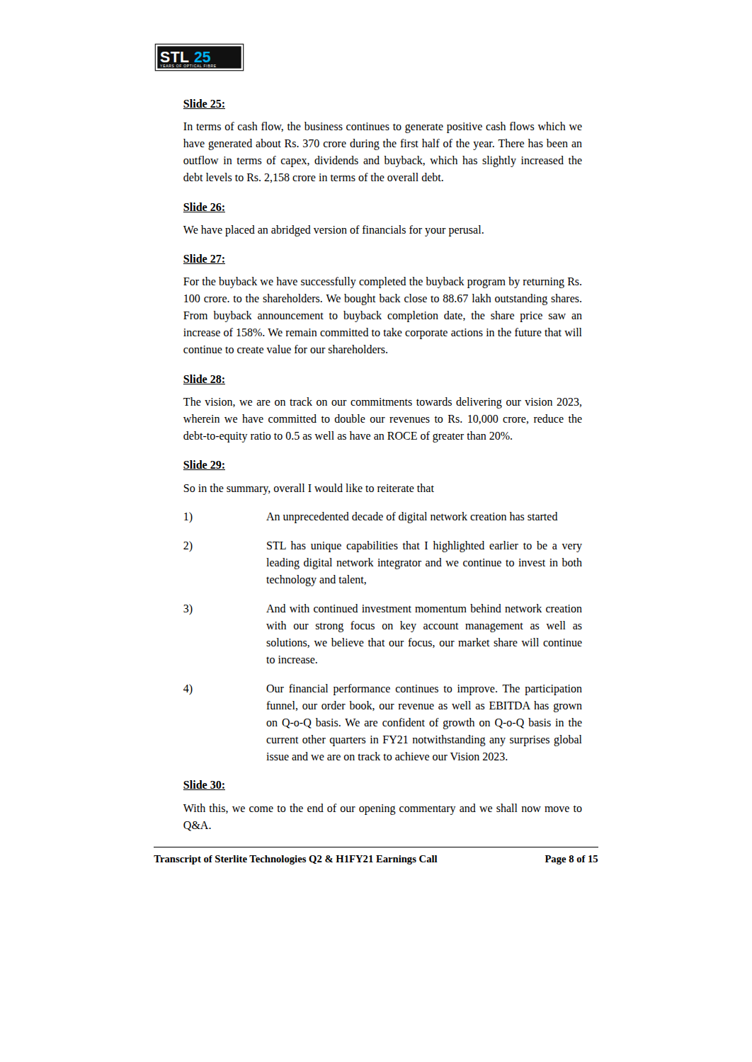Slide 25:
In terms of cash flow, the business continues to generate positive cash flows which we have generated about Rs. 370 crore during the first half of the year. There has been an outflow in terms of capex, dividends and buyback, which has slightly increased the debt levels to Rs. 2,158 crore in terms of the overall debt.
Slide 26:
We have placed an abridged version of financials for your perusal.
Slide 27:
For the buyback we have successfully completed the buyback program by returning Rs. 100 crore. to the shareholders. We bought back close to 88.67 lakh outstanding shares. From buyback announcement to buyback completion date, the share price saw an increase of 158%. We remain committed to take corporate actions in the future that will continue to create value for our shareholders.
Slide 28:
The vision, we are on track on our commitments towards delivering our vision 2023, wherein we have committed to double our revenues to Rs. 10,000 crore, reduce the debt-to-equity ratio to 0.5 as well as have an ROCE of greater than 20%.
Slide 29:
So in the summary, overall I would like to reiterate that
1) An unprecedented decade of digital network creation has started
2) STL has unique capabilities that I highlighted earlier to be a very leading digital network integrator and we continue to invest in both technology and talent,
3) And with continued investment momentum behind network creation with our strong focus on key account management as well as solutions, we believe that our focus, our market share will continue to increase.
4) Our financial performance continues to improve. The participation funnel, our order book, our revenue as well as EBITDA has grown on Q-o-Q basis. We are confident of growth on Q-o-Q basis in the current other quarters in FY21 notwithstanding any surprises global issue and we are on track to achieve our Vision 2023.
Slide 30:
With this, we come to the end of our opening commentary and we shall now move to Q&A.
Transcript of Sterlite Technologies Q2 & H1FY21 Earnings Call Page 8 of 15